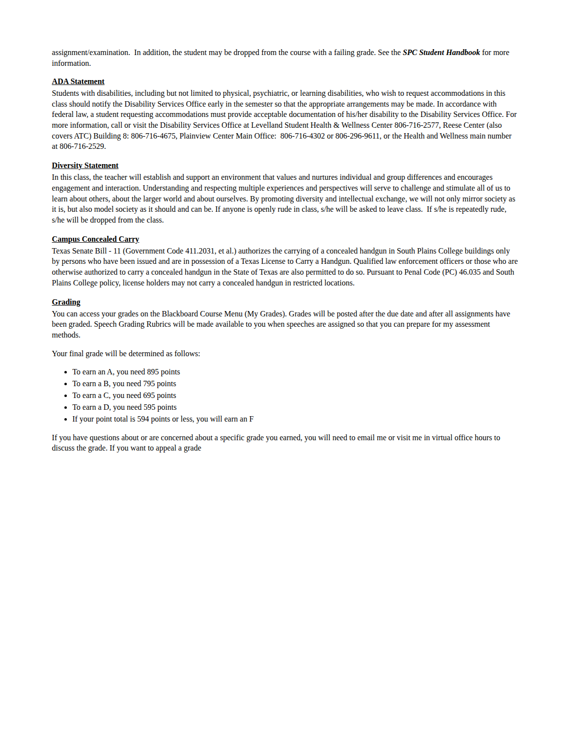assignment/examination. In addition, the student may be dropped from the course with a failing grade. See the SPC Student Handbook for more information.
ADA Statement
Students with disabilities, including but not limited to physical, psychiatric, or learning disabilities, who wish to request accommodations in this class should notify the Disability Services Office early in the semester so that the appropriate arrangements may be made. In accordance with federal law, a student requesting accommodations must provide acceptable documentation of his/her disability to the Disability Services Office. For more information, call or visit the Disability Services Office at Levelland Student Health & Wellness Center 806-716-2577, Reese Center (also covers ATC) Building 8: 806-716-4675, Plainview Center Main Office: 806-716-4302 or 806-296-9611, or the Health and Wellness main number at 806-716-2529.
Diversity Statement
In this class, the teacher will establish and support an environment that values and nurtures individual and group differences and encourages engagement and interaction. Understanding and respecting multiple experiences and perspectives will serve to challenge and stimulate all of us to learn about others, about the larger world and about ourselves. By promoting diversity and intellectual exchange, we will not only mirror society as it is, but also model society as it should and can be. If anyone is openly rude in class, s/he will be asked to leave class. If s/he is repeatedly rude, s/he will be dropped from the class.
Campus Concealed Carry
Texas Senate Bill - 11 (Government Code 411.2031, et al.) authorizes the carrying of a concealed handgun in South Plains College buildings only by persons who have been issued and are in possession of a Texas License to Carry a Handgun. Qualified law enforcement officers or those who are otherwise authorized to carry a concealed handgun in the State of Texas are also permitted to do so. Pursuant to Penal Code (PC) 46.035 and South Plains College policy, license holders may not carry a concealed handgun in restricted locations.
Grading
You can access your grades on the Blackboard Course Menu (My Grades). Grades will be posted after the due date and after all assignments have been graded. Speech Grading Rubrics will be made available to you when speeches are assigned so that you can prepare for my assessment methods.
Your final grade will be determined as follows:
To earn an A, you need 895 points
To earn a B, you need 795 points
To earn a C, you need 695 points
To earn a D, you need 595 points
If your point total is 594 points or less, you will earn an F
If you have questions about or are concerned about a specific grade you earned, you will need to email me or visit me in virtual office hours to discuss the grade. If you want to appeal a grade